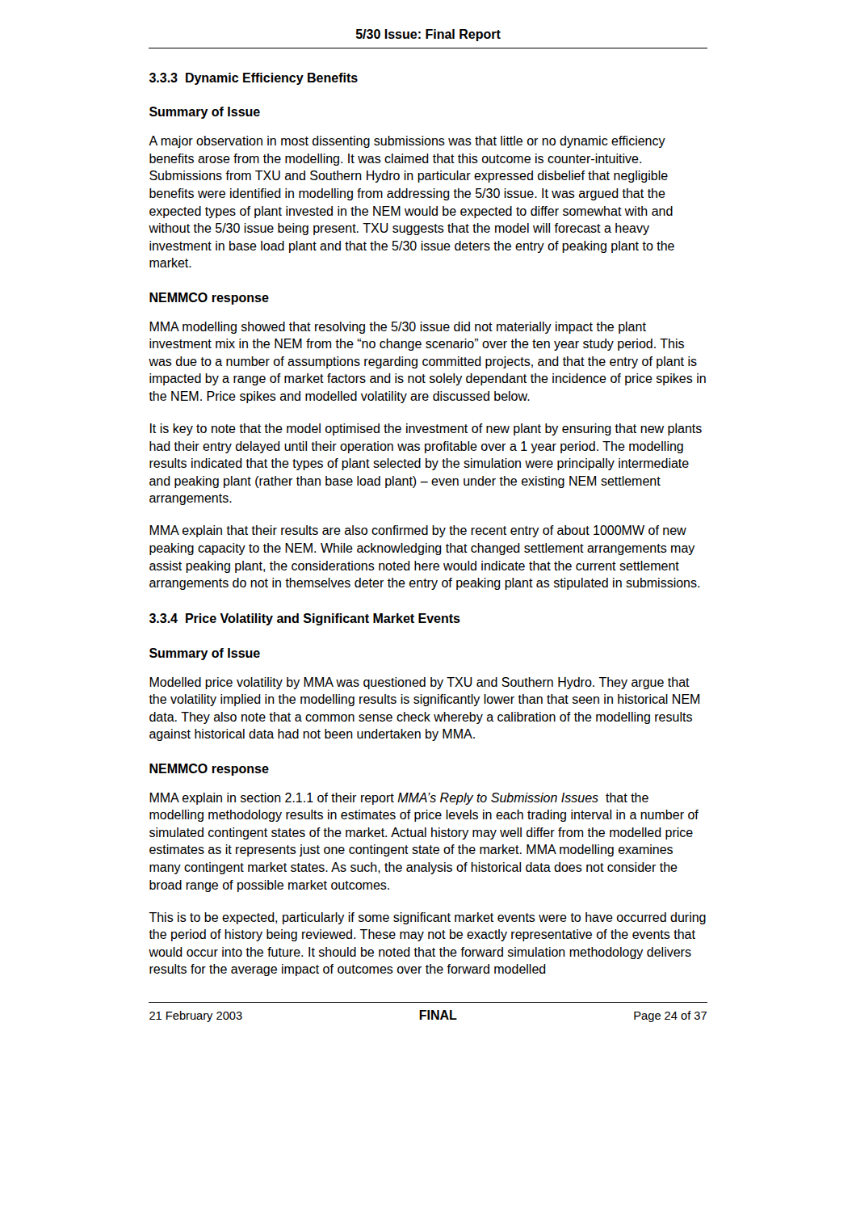5/30 Issue: Final Report
3.3.3 Dynamic Efficiency Benefits
Summary of Issue
A major observation in most dissenting submissions was that little or no dynamic efficiency benefits arose from the modelling. It was claimed that this outcome is counter-intuitive. Submissions from TXU and Southern Hydro in particular expressed disbelief that negligible benefits were identified in modelling from addressing the 5/30 issue. It was argued that the expected types of plant invested in the NEM would be expected to differ somewhat with and without the 5/30 issue being present. TXU suggests that the model will forecast a heavy investment in base load plant and that the 5/30 issue deters the entry of peaking plant to the market.
NEMMCO response
MMA modelling showed that resolving the 5/30 issue did not materially impact the plant investment mix in the NEM from the “no change scenario” over the ten year study period. This was due to a number of assumptions regarding committed projects, and that the entry of plant is impacted by a range of market factors and is not solely dependant the incidence of price spikes in the NEM. Price spikes and modelled volatility are discussed below.
It is key to note that the model optimised the investment of new plant by ensuring that new plants had their entry delayed until their operation was profitable over a 1 year period. The modelling results indicated that the types of plant selected by the simulation were principally intermediate and peaking plant (rather than base load plant) – even under the existing NEM settlement arrangements.
MMA explain that their results are also confirmed by the recent entry of about 1000MW of new peaking capacity to the NEM. While acknowledging that changed settlement arrangements may assist peaking plant, the considerations noted here would indicate that the current settlement arrangements do not in themselves deter the entry of peaking plant as stipulated in submissions.
3.3.4 Price Volatility and Significant Market Events
Summary of Issue
Modelled price volatility by MMA was questioned by TXU and Southern Hydro. They argue that the volatility implied in the modelling results is significantly lower than that seen in historical NEM data. They also note that a common sense check whereby a calibration of the modelling results against historical data had not been undertaken by MMA.
NEMMCO response
MMA explain in section 2.1.1 of their report MMA’s Reply to Submission Issues that the modelling methodology results in estimates of price levels in each trading interval in a number of simulated contingent states of the market. Actual history may well differ from the modelled price estimates as it represents just one contingent state of the market. MMA modelling examines many contingent market states. As such, the analysis of historical data does not consider the broad range of possible market outcomes.
This is to be expected, particularly if some significant market events were to have occurred during the period of history being reviewed. These may not be exactly representative of the events that would occur into the future. It should be noted that the forward simulation methodology delivers results for the average impact of outcomes over the forward modelled
21 February 2003 FINAL Page 24 of 37